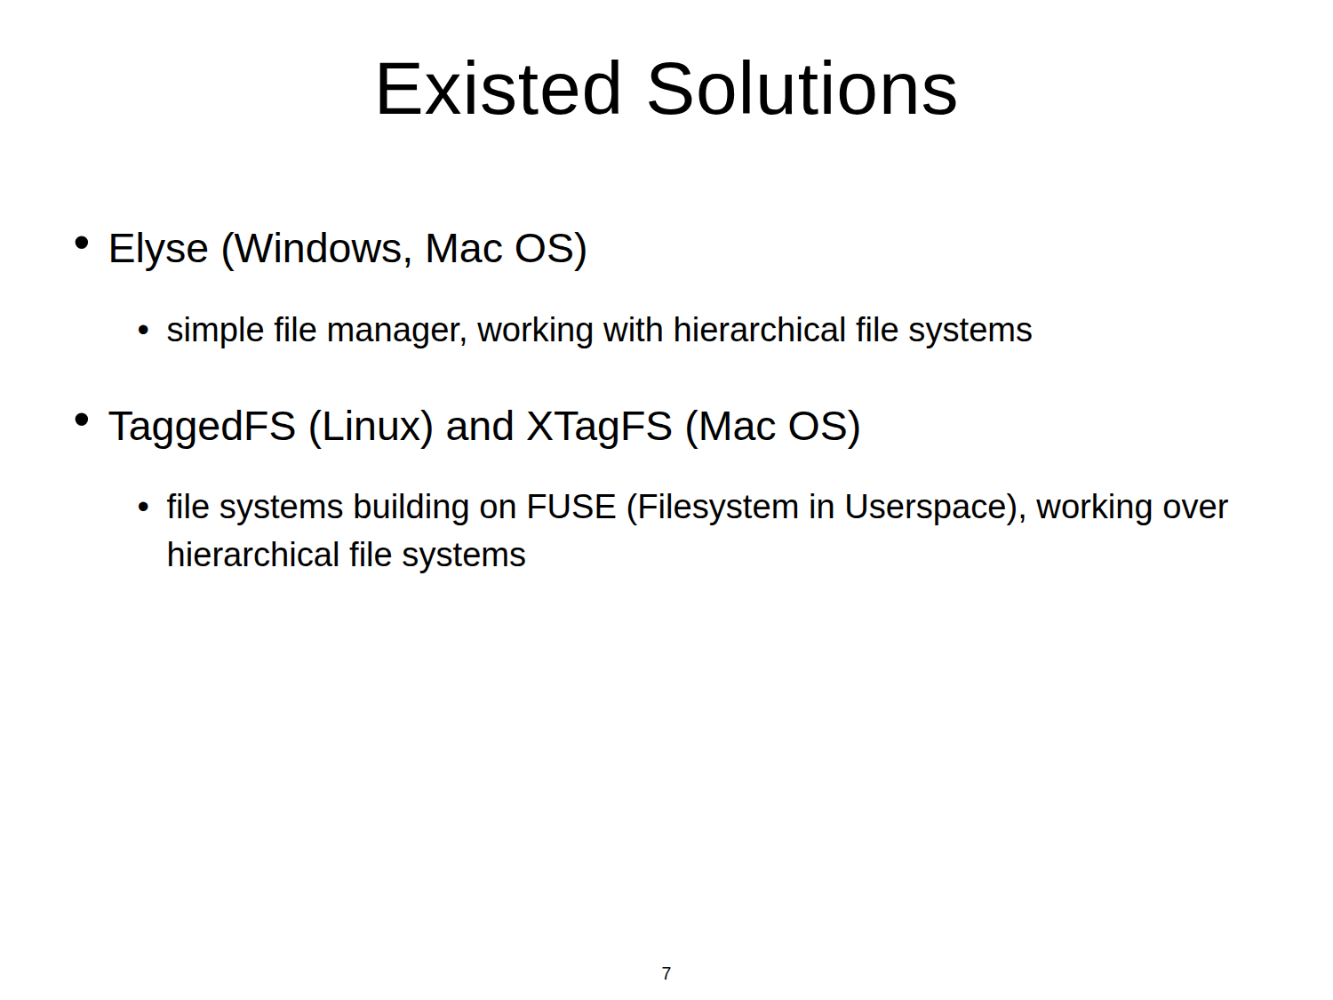Existed Solutions
Elyse (Windows, Mac OS)
simple file manager, working with hierarchical file systems
TaggedFS (Linux) and XTagFS (Mac OS)
file systems building on FUSE (Filesystem in Userspace), working over hierarchical file systems
7